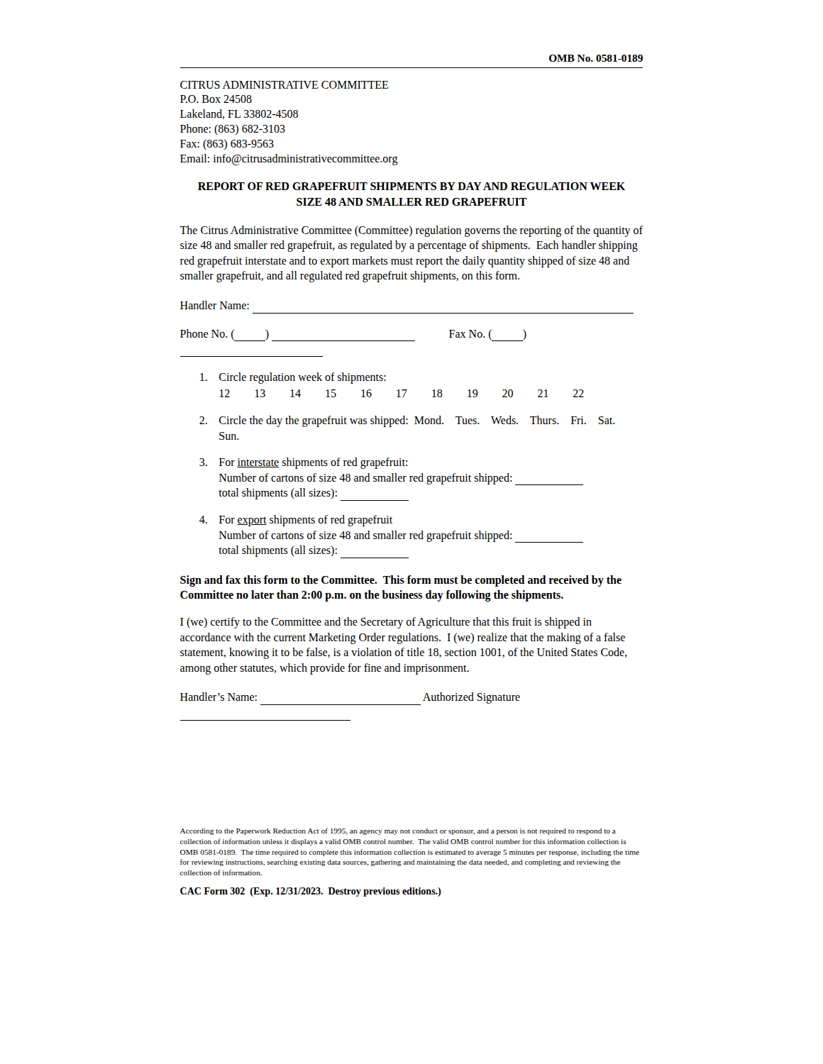OMB No. 0581-0189
CITRUS ADMINISTRATIVE COMMITTEE
P.O. Box 24508
Lakeland, FL 33802-4508
Phone: (863) 682-3103
Fax: (863) 683-9563
Email: info@citrusadministrativecommittee.org
Report of Red Grapefruit Shipments by Day and Regulation Week
Size 48 and Smaller Red Grapefruit
The Citrus Administrative Committee (Committee) regulation governs the reporting of the quantity of size 48 and smaller red grapefruit, as regulated by a percentage of shipments. Each handler shipping red grapefruit interstate and to export markets must report the daily quantity shipped of size 48 and smaller grapefruit, and all regulated red grapefruit shipments, on this form.
Handler Name:
Phone No. ( ) Fax No. ( )
Circle regulation week of shipments:
1213141516171819202122
Circle the day the grapefruit was shipped: Mond. Tues. Weds. Thurs. Fri. Sat. Sun.
For interstate shipments of red grapefruit:
Number of cartons of size 48 and smaller red grapefruit shipped:
total shipments (all sizes):
For export shipments of red grapefruit
Number of cartons of size 48 and smaller red grapefruit shipped:
total shipments (all sizes):
Sign and fax this form to the Committee. This form must be completed and received by the Committee no later than 2:00 p.m. on the business day following the shipments.
I (we) certify to the Committee and the Secretary of Agriculture that this fruit is shipped in accordance with the current Marketing Order regulations. I (we) realize that the making of a false statement, knowing it to be false, is a violation of title 18, section 1001, of the United States Code, among other statutes, which provide for fine and imprisonment.
Handler’s Name: Authorized Signature
According to the Paperwork Reduction Act of 1995, an agency may not conduct or sponsor, and a person is not required to respond to a collection of information unless it displays a valid OMB control number. The valid OMB control number for this information collection is OMB 0581-0189. The time required to complete this information collection is estimated to average 5 minutes per response, including the time for reviewing instructions, searching existing data sources, gathering and maintaining the data needed, and completing and reviewing the collection of information.
CAC Form 302 (Exp. 12/31/2023. Destroy previous editions.)